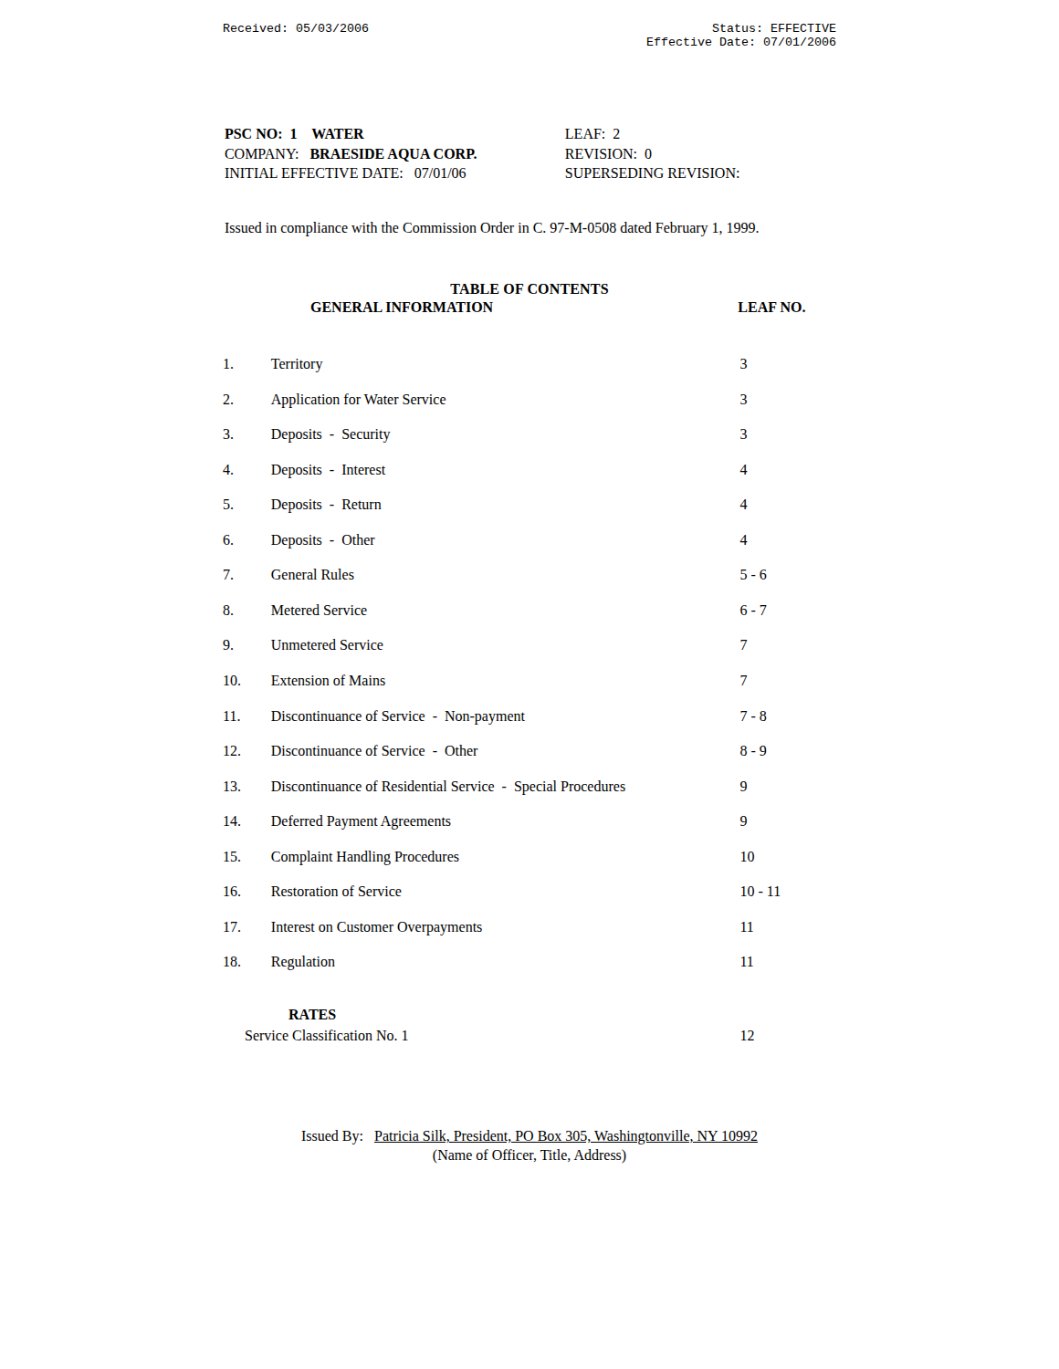Received: 05/03/2006
Status: EFFECTIVE Effective Date: 07/01/2006
PSC NO: 1 WATER
COMPANY: BRAESIDE AQUA CORP.
INITIAL EFFECTIVE DATE: 07/01/06
LEAF: 2
REVISION: 0
SUPERSEDING REVISION:
Issued in compliance with the Commission Order in C. 97-M-0508 dated February 1, 1999.
TABLE OF CONTENTS
GENERAL INFORMATION
LEAF NO.
| 1. | Territory | 3 |
| 2. | Application for Water Service | 3 |
| 3. | Deposits - Security | 3 |
| 4. | Deposits - Interest | 4 |
| 5. | Deposits - Return | 4 |
| 6. | Deposits - Other | 4 |
| 7. | General Rules | 5 - 6 |
| 8. | Metered Service | 6 - 7 |
| 9. | Unmetered Service | 7 |
| 10. | Extension of Mains | 7 |
| 11. | Discontinuance of Service - Non-payment | 7 - 8 |
| 12. | Discontinuance of Service - Other | 8 - 9 |
| 13. | Discontinuance of Residential Service - Special Procedures | 9 |
| 14. | Deferred Payment Agreements | 9 |
| 15. | Complaint Handling Procedures | 10 |
| 16. | Restoration of Service | 10 - 11 |
| 17. | Interest on Customer Overpayments | 11 |
| 18. | Regulation | 11 |
RATES
Service Classification No. 1
12
Issued By: Patricia Silk, President, PO Box 305, Washingtonville, NY 10992
(Name of Officer, Title, Address)